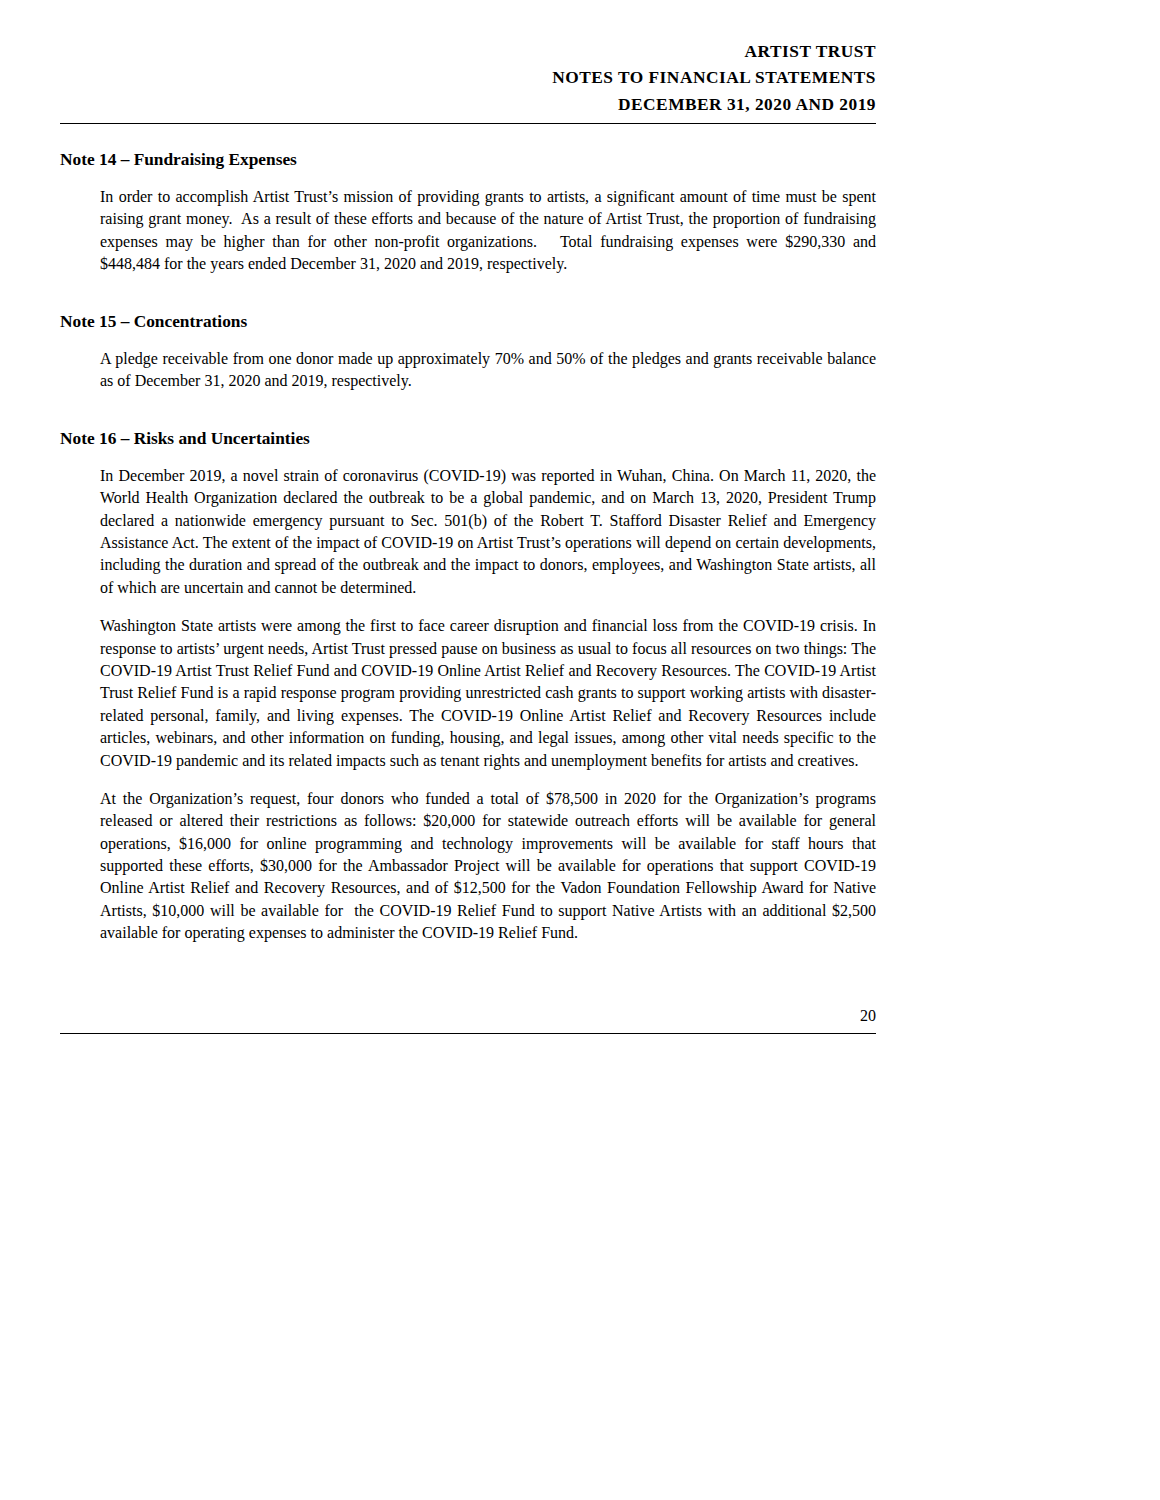ARTIST TRUST
NOTES TO FINANCIAL STATEMENTS
DECEMBER 31, 2020 AND 2019
Note 14 – Fundraising Expenses
In order to accomplish Artist Trust’s mission of providing grants to artists, a significant amount of time must be spent raising grant money. As a result of these efforts and because of the nature of Artist Trust, the proportion of fundraising expenses may be higher than for other non-profit organizations. Total fundraising expenses were $290,330 and $448,484 for the years ended December 31, 2020 and 2019, respectively.
Note 15 – Concentrations
A pledge receivable from one donor made up approximately 70% and 50% of the pledges and grants receivable balance as of December 31, 2020 and 2019, respectively.
Note 16 – Risks and Uncertainties
In December 2019, a novel strain of coronavirus (COVID-19) was reported in Wuhan, China. On March 11, 2020, the World Health Organization declared the outbreak to be a global pandemic, and on March 13, 2020, President Trump declared a nationwide emergency pursuant to Sec. 501(b) of the Robert T. Stafford Disaster Relief and Emergency Assistance Act. The extent of the impact of COVID-19 on Artist Trust’s operations will depend on certain developments, including the duration and spread of the outbreak and the impact to donors, employees, and Washington State artists, all of which are uncertain and cannot be determined.
Washington State artists were among the first to face career disruption and financial loss from the COVID-19 crisis. In response to artists’ urgent needs, Artist Trust pressed pause on business as usual to focus all resources on two things: The COVID-19 Artist Trust Relief Fund and COVID-19 Online Artist Relief and Recovery Resources. The COVID-19 Artist Trust Relief Fund is a rapid response program providing unrestricted cash grants to support working artists with disaster-related personal, family, and living expenses. The COVID-19 Online Artist Relief and Recovery Resources include articles, webinars, and other information on funding, housing, and legal issues, among other vital needs specific to the COVID-19 pandemic and its related impacts such as tenant rights and unemployment benefits for artists and creatives.
At the Organization’s request, four donors who funded a total of $78,500 in 2020 for the Organization’s programs released or altered their restrictions as follows: $20,000 for statewide outreach efforts will be available for general operations, $16,000 for online programming and technology improvements will be available for staff hours that supported these efforts, $30,000 for the Ambassador Project will be available for operations that support COVID-19 Online Artist Relief and Recovery Resources, and of $12,500 for the Vadon Foundation Fellowship Award for Native Artists, $10,000 will be available for the COVID-19 Relief Fund to support Native Artists with an additional $2,500 available for operating expenses to administer the COVID-19 Relief Fund.
20